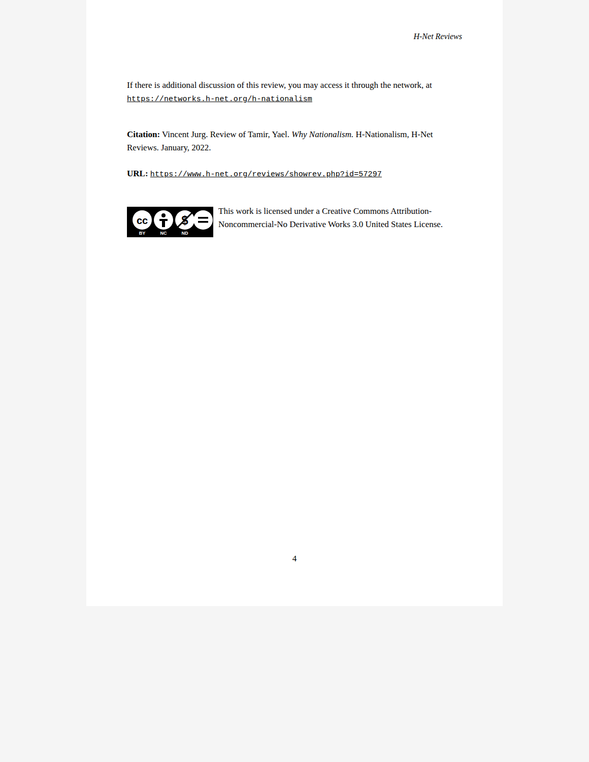H-Net Reviews
If there is additional discussion of this review, you may access it through the network, at
https://networks.h-net.org/h-nationalism
Citation: Vincent Jurg. Review of Tamir, Yael. Why Nationalism. H-Nationalism, H-Net Reviews. January, 2022.
URL: https://www.h-net.org/reviews/showrev.php?id=57297
cc $ BY NC ND
This work is licensed under a Creative Commons Attribution-Noncommercial-No Derivative Works 3.0 United States License.
4